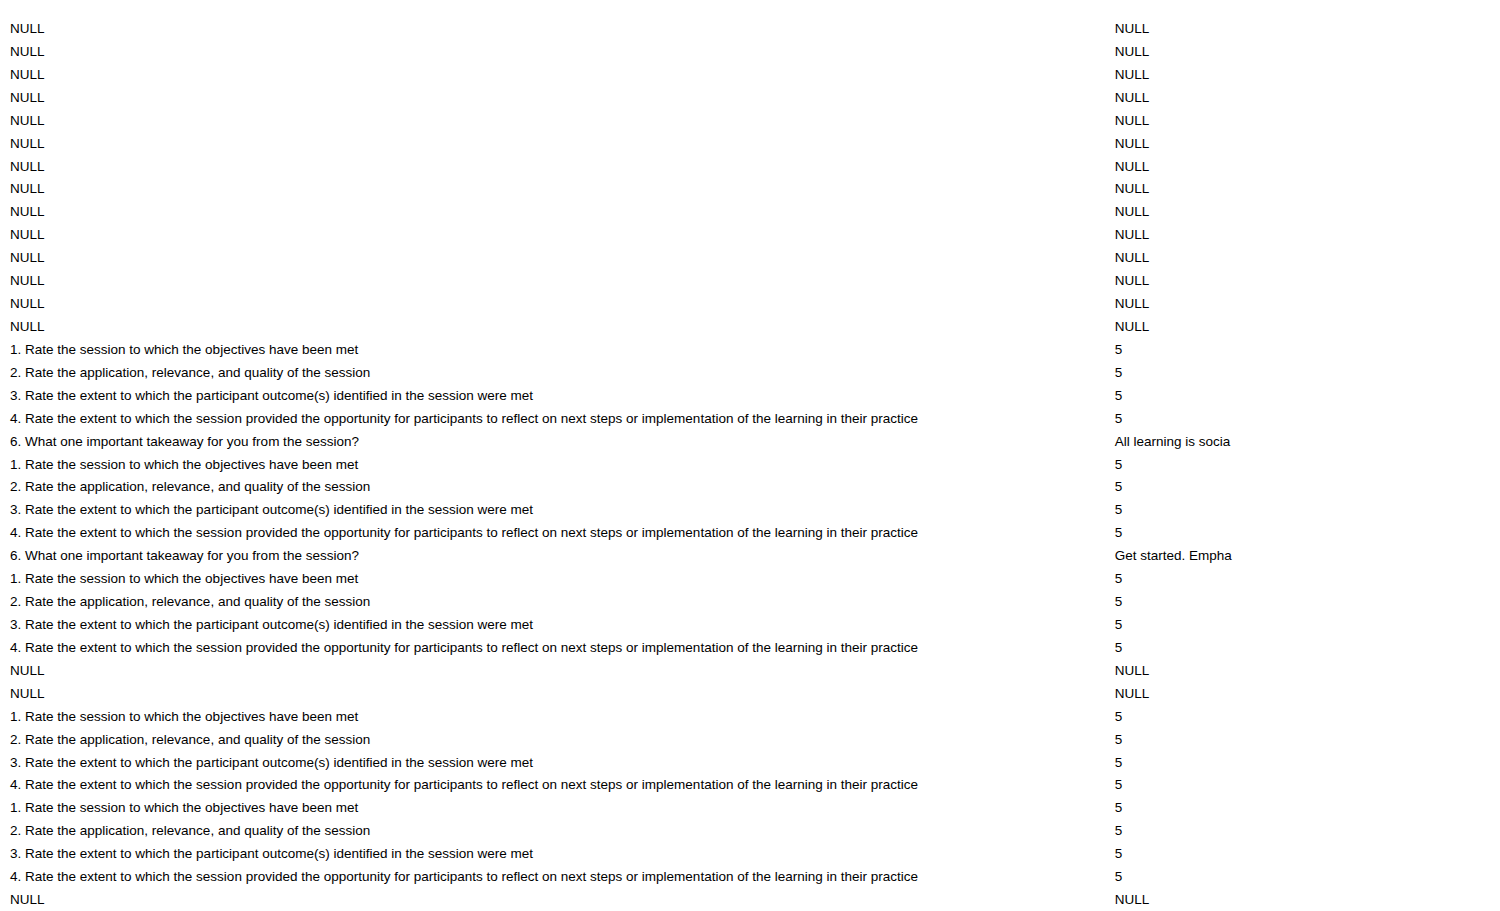| NULL | NULL |
| NULL | NULL |
| NULL | NULL |
| NULL | NULL |
| NULL | NULL |
| NULL | NULL |
| NULL | NULL |
| NULL | NULL |
| NULL | NULL |
| NULL | NULL |
| NULL | NULL |
| NULL | NULL |
| NULL | NULL |
| NULL | NULL |
| 1. Rate the session to which the objectives have been met | 5 |
| 2. Rate the application, relevance, and quality of the session | 5 |
| 3. Rate the extent to which the participant outcome(s) identified in the session were met | 5 |
| 4. Rate the extent to which the session provided the opportunity for participants to reflect on next steps or implementation of the learning in their practice | 5 |
| 6. What one important takeaway for you from the session? | All learning is socia |
| 1. Rate the session to which the objectives have been met | 5 |
| 2. Rate the application, relevance, and quality of the session | 5 |
| 3. Rate the extent to which the participant outcome(s) identified in the session were met | 5 |
| 4. Rate the extent to which the session provided the opportunity for participants to reflect on next steps or implementation of the learning in their practice | 5 |
| 6. What one important takeaway for you from the session? | Get started. Empha |
| 1. Rate the session to which the objectives have been met | 5 |
| 2. Rate the application, relevance, and quality of the session | 5 |
| 3. Rate the extent to which the participant outcome(s) identified in the session were met | 5 |
| 4. Rate the extent to which the session provided the opportunity for participants to reflect on next steps or implementation of the learning in their practice | 5 |
| NULL | NULL |
| NULL | NULL |
| 1. Rate the session to which the objectives have been met | 5 |
| 2. Rate the application, relevance, and quality of the session | 5 |
| 3. Rate the extent to which the participant outcome(s) identified in the session were met | 5 |
| 4. Rate the extent to which the session provided the opportunity for participants to reflect on next steps or implementation of the learning in their practice | 5 |
| 1. Rate the session to which the objectives have been met | 5 |
| 2. Rate the application, relevance, and quality of the session | 5 |
| 3. Rate the extent to which the participant outcome(s) identified in the session were met | 5 |
| 4. Rate the extent to which the session provided the opportunity for participants to reflect on next steps or implementation of the learning in their practice | 5 |
| NULL | NULL |